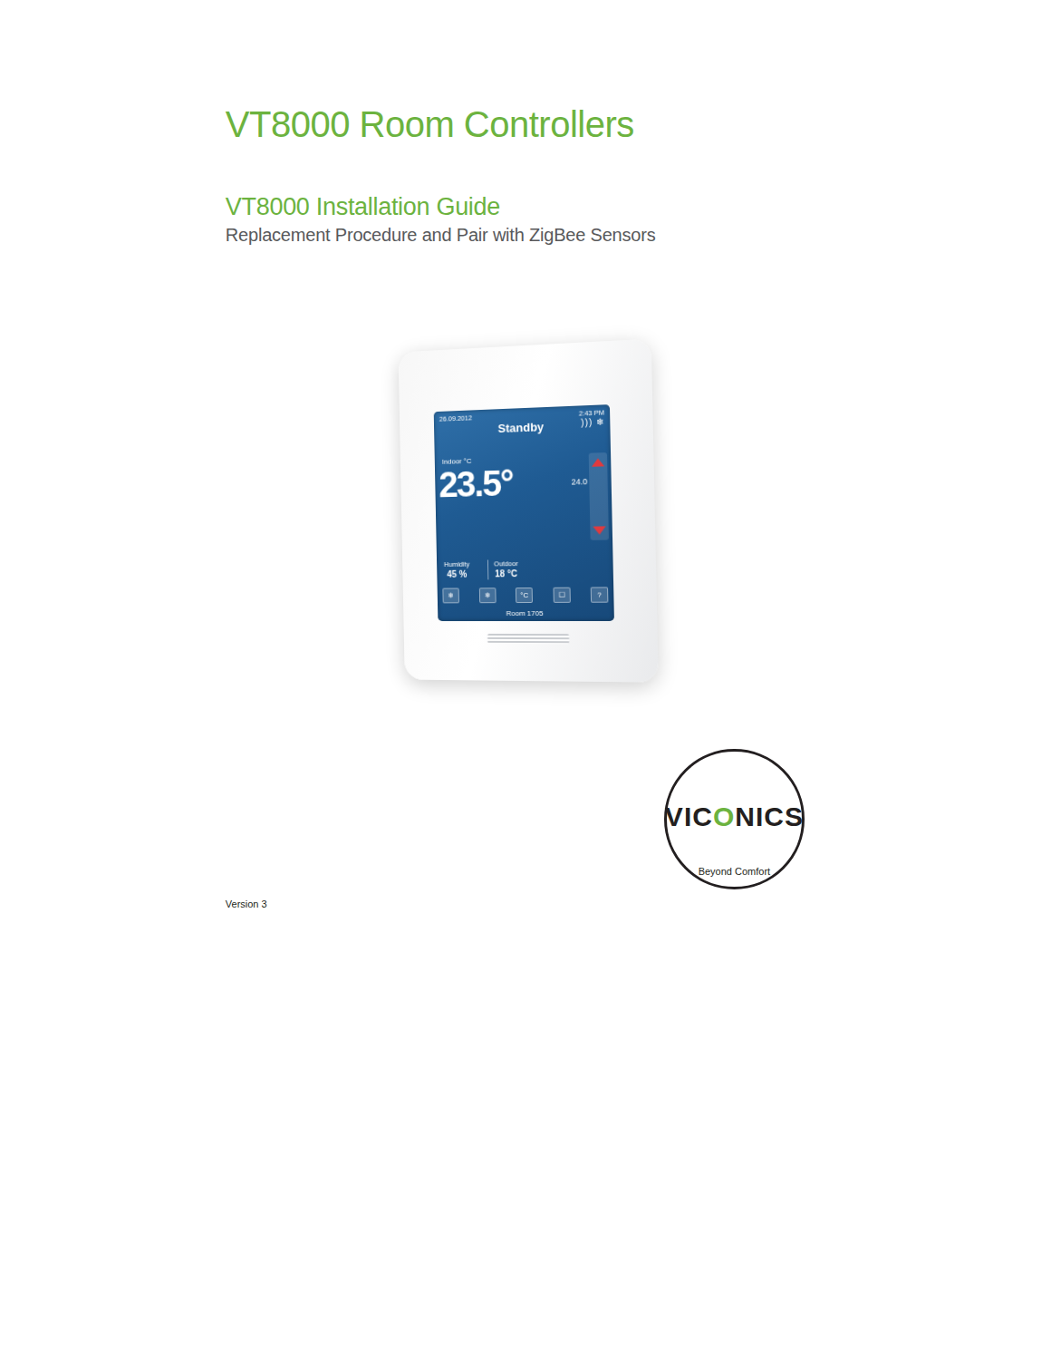VT8000 Room Controllers
VT8000 Installation Guide
Replacement Procedure and Pair with ZigBee Sensors
26.09.2012 2:43 PM
Standby
))) ❄
Indoor °C
23.5°
24.0
Humidity45 %
Outdoor18 °C
❄ ❄ °C ☐ ?
Room 1705
VICONICS
Beyond Comfort
Version 3